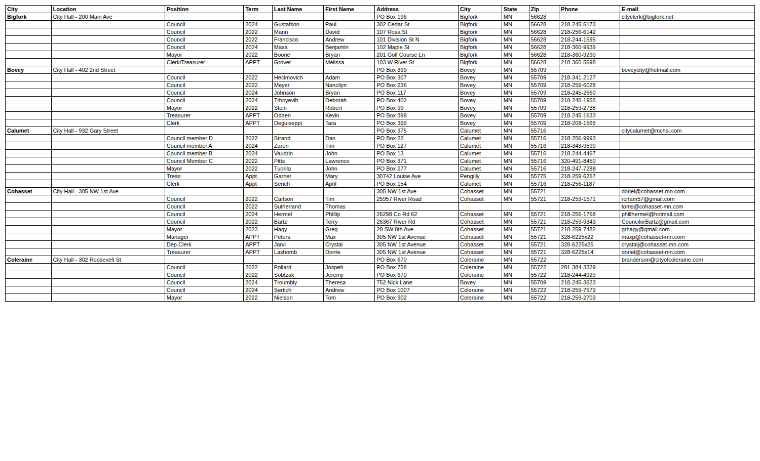| City | Location | Position | Term | Last Name | First Name | Address | City | State | Zip | Phone | E-mail |
| --- | --- | --- | --- | --- | --- | --- | --- | --- | --- | --- | --- |
| Bigfork | City Hall - 200 Main Ave | | | | | PO Box 196 | Bigfork | MN | 56628 | | cityclerk@bigfork.net |
| | | Council | 2024 | Gustafson | Paul | 302 Cedar St | Bigfork | MN | 56628 | 218-245-5173 | |
| | | Council | 2022 | Mann | David | 107 Rosa St | Bigfork | MN | 56628 | 218-256-6142 | |
| | | Council | 2022 | Francisco | Andrew | 101 Division St N | Bigfork | MN | 56628 | 218-244-1595 | |
| | | Council | 2024 | Maxa | Benjamin | 102 Maple St | Bigfork | MN | 56628 | 218-360-9939 | |
| | | Mayor | 2022 | Boone | Bryan | 201 Golf Course Ln | Bigfork | MN | 56628 | 218-360-9290 | |
| | | Clerk/Treasurer | APPT | Grover | Melissa | 103 W River St | Bigfork | MN | 56628 | 218-360-5698 | |
| Bovey | City Hall - 402 2nd Street | | | | | PO Box 399 | Bovey | MN | 55709 | | boveycity@hotmail.com |
| | | Council | 2022 | Hecimovich | Adam | PO Box 307 | Bovey | MN | 55709 | 218-341-2127 | |
| | | Council | 2022 | Meyer | Nancilyn | PO Box 236 | Bovey | MN | 55709 | 218-259-6028 | |
| | | Council | 2024 | Johnson | Bryan | PO Box 117 | Bovey | MN | 55709 | 218-245-2660 | |
| | | Council | 2024 | Trboyevih | Deborah | PO Box 402 | Bovey | MN | 55709 | 218-245-1955 | |
| | | Mayor | 2022 | Stein | Robert | PO Box 99 | Bovey | MN | 55709 | 218-259-2738 | |
| | | Treasurer | APPT | Odden | Kevin | PO Box 399 | Bovey | MN | 55709 | 218-245-1633 | |
| | | Clerk | APPT | Deguiseppi | Tara | PO Box 399 | Bovey | MN | 55709 | 218-208-1565 | |
| Calumet | City Hall - 932 Gary Street | | | | | PO Box 375 | Calumet | MN | 55716 | | citycalumet@mchsi.com |
| | | Council member D | 2022 | Strand | Dan | PO Box 22 | Calumet | MN | 55716 | 218-256-9993 | |
| | | Council member A | 2024 | Zaren | Tim | PO Box 127 | Calumet | MN | 55716 | 218-343-9590 | |
| | | Council member B | 2024 | Vaudrin | John | PO Box 13 | Calumet | MN | 55716 | 218-244-4467 | |
| | | Council Member C | 2022 | Pitts | Lawrence | PO Box 371 | Calumet | MN | 55716 | 320-491-8450 | |
| | | Mayor | 2022 | Tuorila | John | PO Box 277 | Calumet | MN | 55716 | 218-247-7288 | |
| | | Treas | Appt. | Garner | Mary | 30742 Louise Ave | Pengilly | MN | 55775 | 218-259-6257 | |
| | | Clerk | Appt | Serich | April | PO Box 154 | Calumet | MN | 55716 | 218-256-1187 | |
| Cohasset | City Hall - 305 NW 1st Ave | | | | | 305 NW 1st Ave | Cohasset | MN | 55721 | | doriel@cohasset-mn.com |
| | | Council | 2022 | Carlson | Tim | 25957 River Road | Cohasset | MN | 55721 | 218-259-1571 | rcrfam57@gmail.com |
| | | Council | 2022 | Sutherland | Thomas | | | | | | toms@cohasset-mn.com |
| | | Council | 2024 | Hermel | Phillip | 26298 Co Rd 62 | Cohasset | MN | 55721 | 218-256-1768 | phillhermel@hotmail.com |
| | | Council | 2022 | Bartz | Terry | 26367 River Rd | Cohasset | MN | 55721 | 218-259-9343 | CouncilorBartz@gmail.com |
| | | Mayor | 2023 | Hagy | Greg | 20 SW 8th Ave | Cohasset | MN | 55721 | 218-259-7482 | grhagy@gmail.com |
| | | Manager | APPT | Peters | Max | 305 NW 1st Avenue | Cohasset | MN | 55721 | 328-6225x22 | maxp@cohasset-mn.com |
| | | Dep.Clerk | APPT | Jarvi | Crystal | 305 NW 1st Avenue | Cohasset | MN | 55721 | 328-6225x25 | crystalj@cohasset-mn.com |
| | | Treasurer | APPT | Lashomb | Dorrie | 305 NW 1st Avenue | Cohasset | MN | 55721 | 328-6225x14 | doriel@cohasset-mn.com |
| Coleraine | City Hall - 302 Roosevelt St | | | | | PO Box 670 | Coleraine | MN | 55722 | | branderson@cityofcoleraine.com |
| | | Council | 2022 | Pollard | Jospeh | PO Box 758 | Coleraine | MN | 55722 | 281-384-3329 | |
| | | Council | 2022 | Sobtzak | Jeremy | PO Box 670 | Coleraine | MN | 55722 | 218-244-4929 | |
| | | Council | 2024 | Troumbly | Theresa | 752 Nick Lane | Bovey | MN | 55709 | 218-245-3623 | |
| | | Council | 2024 | Sertich | Andrew | PO Box 1007 | Coleraine | MN | 55722 | 218-259-7579 | |
| | | Mayor | 2022 | Nielson | Tom | PO Box 902 | Coleraine | MN | 55722 | 218-259-2703 | |